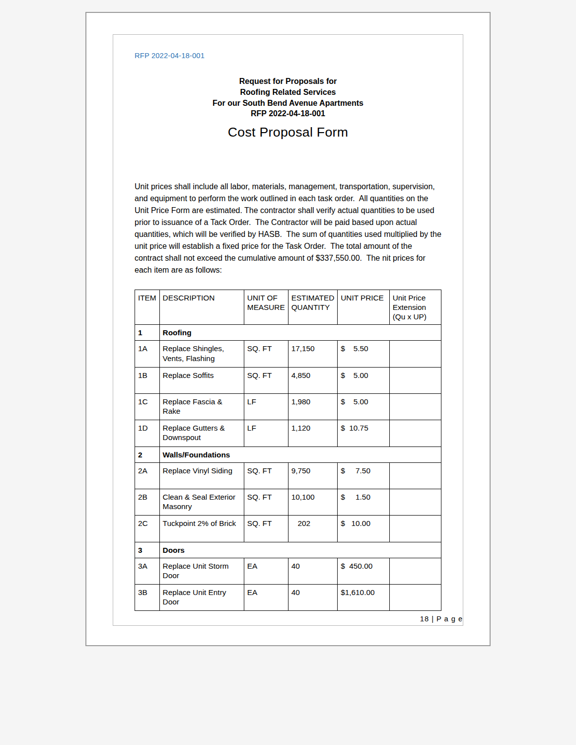RFP 2022-04-18-001
Request for Proposals for
Roofing Related Services
For our South Bend Avenue Apartments
RFP 2022-04-18-001
Cost Proposal Form
Unit prices shall include all labor, materials, management, transportation, supervision, and equipment to perform the work outlined in each task order. All quantities on the Unit Price Form are estimated. The contractor shall verify actual quantities to be used prior to issuance of a Tack Order. The Contractor will be paid based upon actual quantities, which will be verified by HASB. The sum of quantities used multiplied by the unit price will establish a fixed price for the Task Order. The total amount of the contract shall not exceed the cumulative amount of $337,550.00. The nit prices for each item are as follows:
| ITEM | DESCRIPTION | UNIT OF MEASURE | ESTIMATED QUANTITY | UNIT PRICE | Unit Price Extension (Qu x UP) |
| --- | --- | --- | --- | --- | --- |
| 1 | Roofing |
| 1A | Replace Shingles, Vents, Flashing | SQ. FT | 17,150 | $ 5.50 | |
| 1B | Replace Soffits | SQ. FT | 4,850 | $ 5.00 | |
| 1C | Replace Fascia & Rake | LF | 1,980 | $ 5.00 | |
| 1D | Replace Gutters & Downspout | LF | 1,120 | $ 10.75 | |
| 2 | Walls/Foundations |
| 2A | Replace Vinyl Siding | SQ. FT | 9,750 | $ 7.50 | |
| 2B | Clean & Seal Exterior Masonry | SQ. FT | 10,100 | $ 1.50 | |
| 2C | Tuckpoint 2% of Brick | SQ. FT | 202 | $ 10.00 | |
| 3 | Doors |
| 3A | Replace Unit Storm Door | EA | 40 | $ 450.00 | |
| 3B | Replace Unit Entry Door | EA | 40 | $1,610.00 | |
18 | P a g e